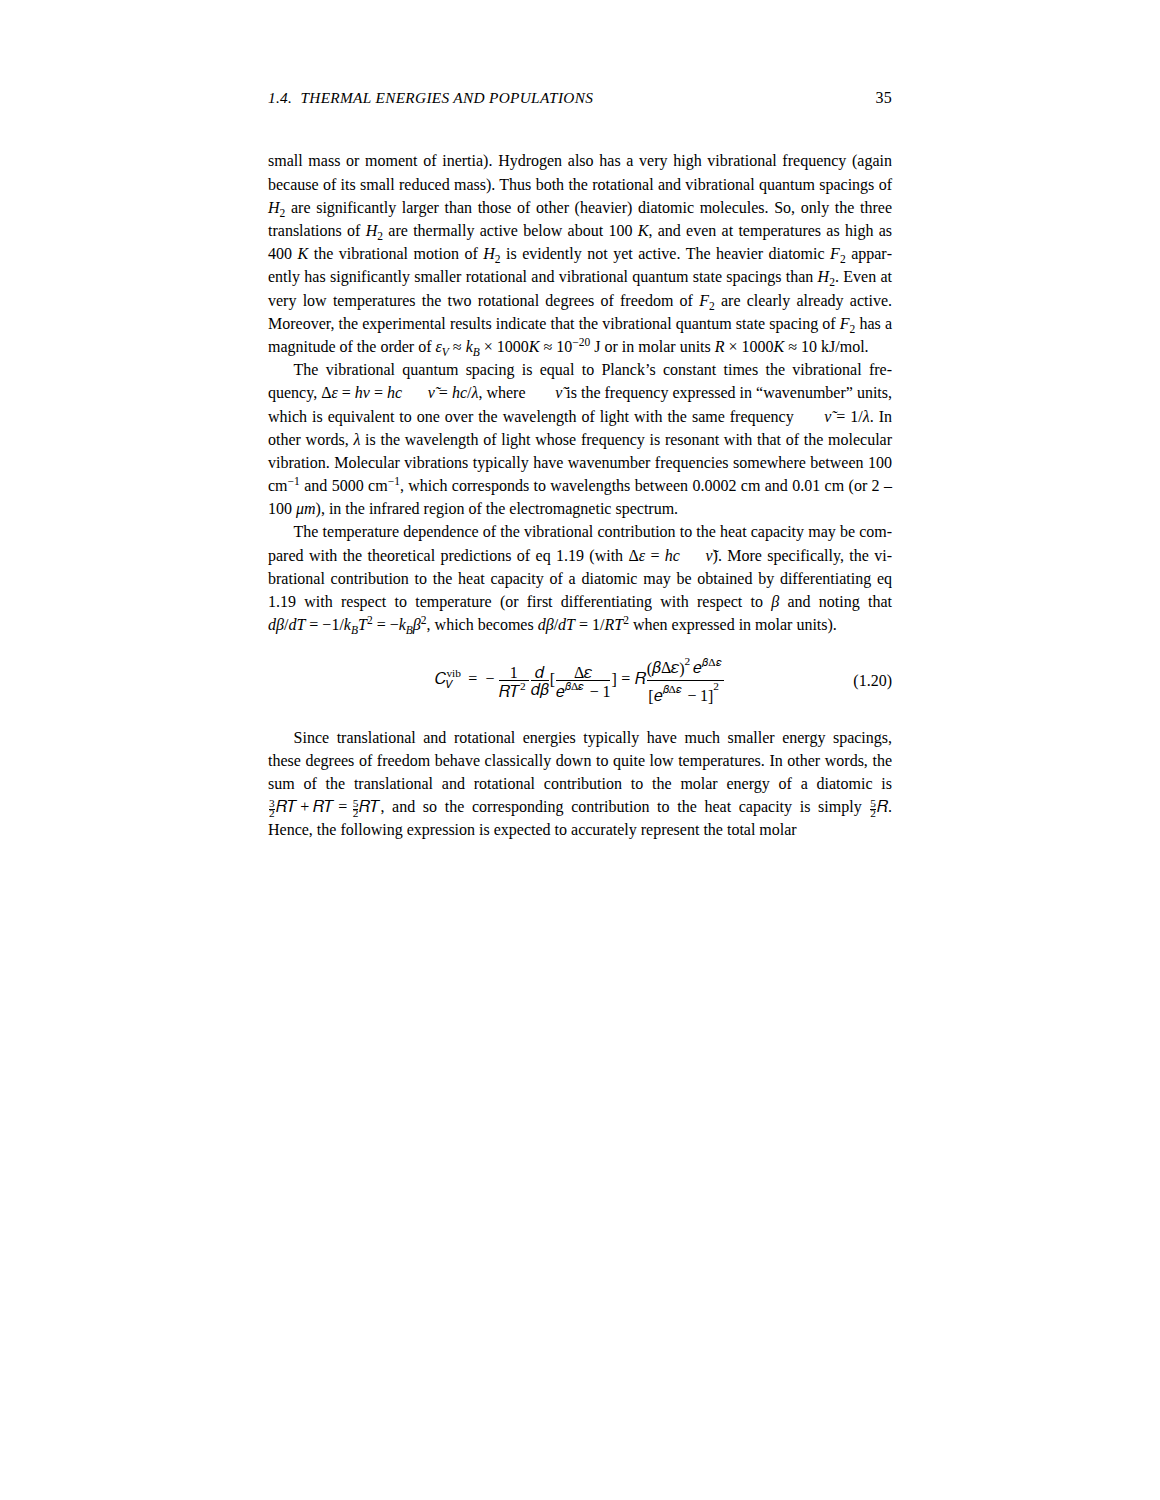1.4. Thermal Energies and Populations 35
small mass or moment of inertia). Hydrogen also has a very high vibrational frequency (again because of its small reduced mass). Thus both the rotational and vibrational quantum spacings of H2 are significantly larger than those of other (heavier) diatomic molecules. So, only the three translations of H2 are thermally active below about 100 K, and even at temperatures as high as 400 K the vibrational motion of H2 is evidently not yet active. The heavier diatomic F2 apparently has significantly smaller rotational and vibrational quantum state spacings than H2. Even at very low temperatures the two rotational degrees of freedom of F2 are clearly already active. Moreover, the experimental results indicate that the vibrational quantum state spacing of F2 has a magnitude of the order of εV ≈ kB × 1000K ≈ 10−20 J or in molar units R × 1000K ≈ 10 kJ/mol.
The vibrational quantum spacing is equal to Planck’s constant times the vibrational frequency, Δε = hν = hc ν̃ = hc/λ, where ν̃ is the frequency expressed in “wavenumber” units, which is equivalent to one over the wavelength of light with the same frequency ν̃ = 1/λ. In other words, λ is the wavelength of light whose frequency is resonant with that of the molecular vibration. Molecular vibrations typically have wavenumber frequencies somewhere between 100 cm−1 and 5000 cm−1, which corresponds to wavelengths between 0.0002 cm and 0.01 cm (or 2 – 100 μm), in the infrared region of the electromagnetic spectrum.
The temperature dependence of the vibrational contribution to the heat capacity may be compared with the theoretical predictions of eq 1.19 (with Δε = hc ν̃). More specifically, the vibrational contribution to the heat capacity of a diatomic may be obtained by differentiating eq 1.19 with respect to temperature (or first differentiating with respect to β and noting that dβ/dT = −1/kBT2 = −kBβ2, which becomes dβ/dT = 1/RT2 when expressed in molar units).
C V vib = − 1 RT2 d dβ [ Δε eβΔε −1 ] = R (βΔε) 2 eβΔε [ eβΔε −1 ] 2
(1.20)
Since translational and rotational energies typically have much smaller energy spacings, these degrees of freedom behave classically down to quite low temperatures. In other words, the sum of the translational and rotational contribution to the molar energy of a diatomic is 32RT+RT=52RT, and so the corresponding contribution to the heat capacity is simply 52R. Hence, the following expression is expected to accurately represent the total molar